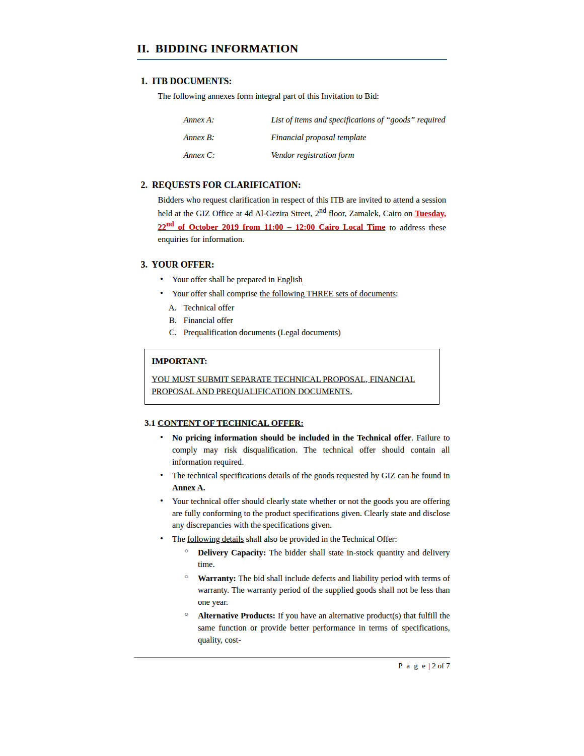II. BIDDING INFORMATION
1. ITB DOCUMENTS:
The following annexes form integral part of this Invitation to Bid:
| Annex A: | List of items and specifications of “goods” required |
| Annex B: | Financial proposal template |
| Annex C: | Vendor registration form |
2. REQUESTS FOR CLARIFICATION:
Bidders who request clarification in respect of this ITB are invited to attend a session held at the GIZ Office at 4d Al-Gezira Street, 2nd floor, Zamalek, Cairo on Tuesday, 22nd of October 2019 from 11:00 – 12:00 Cairo Local Time to address these enquiries for information.
3. YOUR OFFER:
Your offer shall be prepared in English
Your offer shall comprise the following THREE sets of documents:
Technical offer
Financial offer
Prequalification documents (Legal documents)
IMPORTANT:
YOU MUST SUBMIT SEPARATE TECHNICAL PROPOSAL, FINANCIAL PROPOSAL AND PREQUALIFICATION DOCUMENTS.
3.1 CONTENT OF TECHNICAL OFFER:
No pricing information should be included in the Technical offer. Failure to comply may risk disqualification. The technical offer should contain all information required.
The technical specifications details of the goods requested by GIZ can be found in Annex A.
Your technical offer should clearly state whether or not the goods you are offering are fully conforming to the product specifications given. Clearly state and disclose any discrepancies with the specifications given.
The following details shall also be provided in the Technical Offer:
Delivery Capacity: The bidder shall state in-stock quantity and delivery time.
Warranty: The bid shall include defects and liability period with terms of warranty. The warranty period of the supplied goods shall not be less than one year.
Alternative Products: If you have an alternative product(s) that fulfill the same function or provide better performance in terms of specifications, quality, cost-
P a g e | 2 of 7